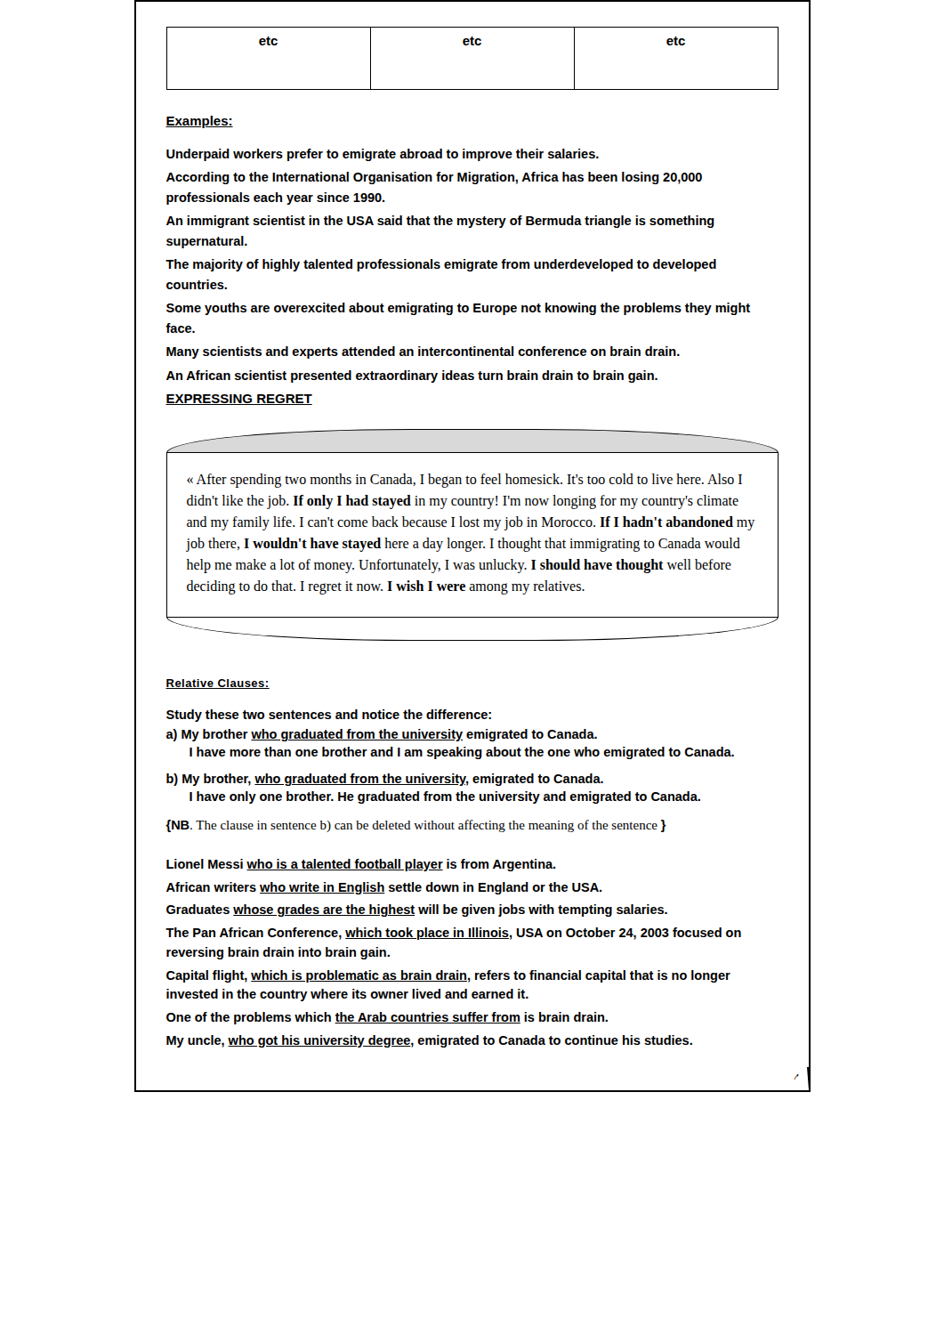| etc | etc | etc |
Examples:
Underpaid workers prefer to emigrate abroad to improve their salaries.
According to the International Organisation for Migration, Africa has been losing 20,000 professionals each year since 1990.
An immigrant scientist in the USA said that the mystery of Bermuda triangle is something supernatural.
The majority of highly talented professionals emigrate from underdeveloped to developed countries.
Some youths are overexcited about emigrating to Europe not knowing the problems they might face.
Many scientists and experts attended an intercontinental conference on brain drain.
An African scientist presented extraordinary ideas turn brain drain to brain gain.
EXPRESSING REGRET
« After spending two months in Canada, I began to feel homesick. It's too cold to live here. Also I didn't like the job. If only I had stayed in my country! I'm now longing for my country's climate and my family life. I can't come back because I lost my job in Morocco. If I hadn't abandoned my job there, I wouldn't have stayed here a day longer. I thought that immigrating to Canada would help me make a lot of money. Unfortunately, I was unlucky. I should have thought well before deciding to do that. I regret it now. I wish I were among my relatives.
Relative Clauses:
Study these two sentences and notice the difference:
a) My brother who graduated from the university emigrated to Canada.
I have more than one brother and I am speaking about the one who emigrated to Canada.
b) My brother, who graduated from the university, emigrated to Canada.
I have only one brother. He graduated from the university and emigrated to Canada.
{NB. The clause in sentence b) can be deleted without affecting the meaning of the sentence }
Lionel Messi who is a talented football player is from Argentina.
African writers who write in English settle down in England or the USA.
Graduates whose grades are the highest will be given jobs with tempting salaries.
The Pan African Conference, which took place in Illinois, USA on October 24, 2003 focused on reversing brain drain into brain gain.
Capital flight, which is problematic as brain drain, refers to financial capital that is no longer invested in the country where its owner lived and earned it.
One of the problems which the Arab countries suffer from is brain drain.
My uncle, who got his university degree, emigrated to Canada to continue his studies.
4